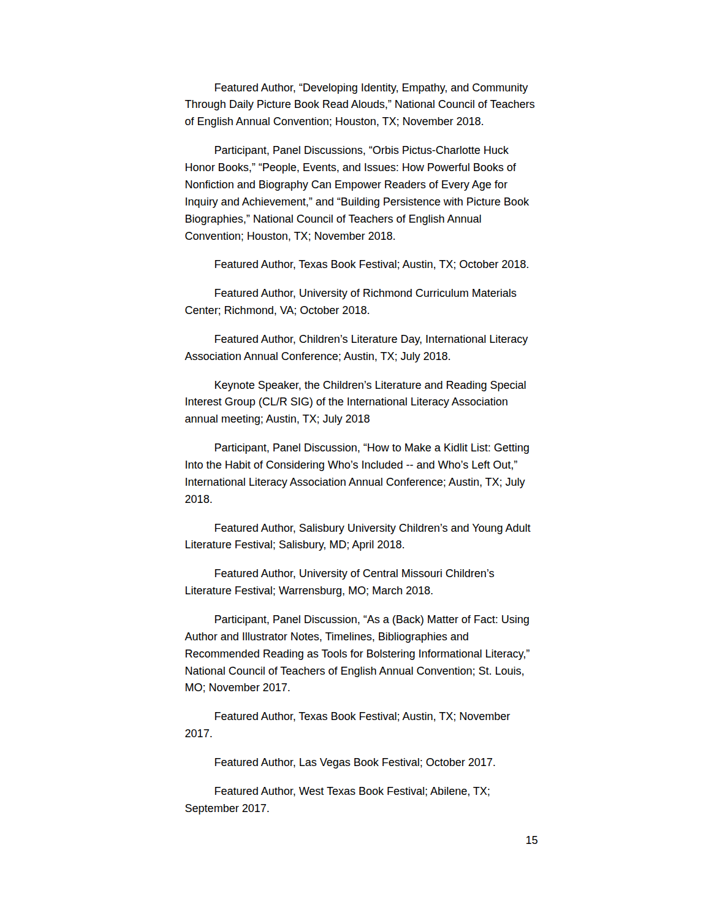Featured Author, “Developing Identity, Empathy, and Community Through Daily Picture Book Read Alouds,” National Council of Teachers of English Annual Convention; Houston, TX; November 2018.
Participant, Panel Discussions, “Orbis Pictus-Charlotte Huck Honor Books,” “People, Events, and Issues: How Powerful Books of Nonfiction and Biography Can Empower Readers of Every Age for Inquiry and Achievement,” and “Building Persistence with Picture Book Biographies,” National Council of Teachers of English Annual Convention; Houston, TX; November 2018.
Featured Author, Texas Book Festival; Austin, TX; October 2018.
Featured Author, University of Richmond Curriculum Materials Center; Richmond, VA; October 2018.
Featured Author, Children’s Literature Day, International Literacy Association Annual Conference; Austin, TX; July 2018.
Keynote Speaker, the Children’s Literature and Reading Special Interest Group (CL/R SIG) of the International Literacy Association annual meeting; Austin, TX; July 2018
Participant, Panel Discussion, “How to Make a Kidlit List: Getting Into the Habit of Considering Who’s Included -- and Who’s Left Out,” International Literacy Association Annual Conference; Austin, TX; July 2018.
Featured Author, Salisbury University Children’s and Young Adult Literature Festival; Salisbury, MD; April 2018.
Featured Author, University of Central Missouri Children’s Literature Festival; Warrensburg, MO; March 2018.
Participant, Panel Discussion, “As a (Back) Matter of Fact: Using Author and Illustrator Notes, Timelines, Bibliographies and Recommended Reading as Tools for Bolstering Informational Literacy,” National Council of Teachers of English Annual Convention; St. Louis, MO; November 2017.
Featured Author, Texas Book Festival; Austin, TX; November 2017.
Featured Author, Las Vegas Book Festival; October 2017.
Featured Author, West Texas Book Festival; Abilene, TX; September 2017.
15